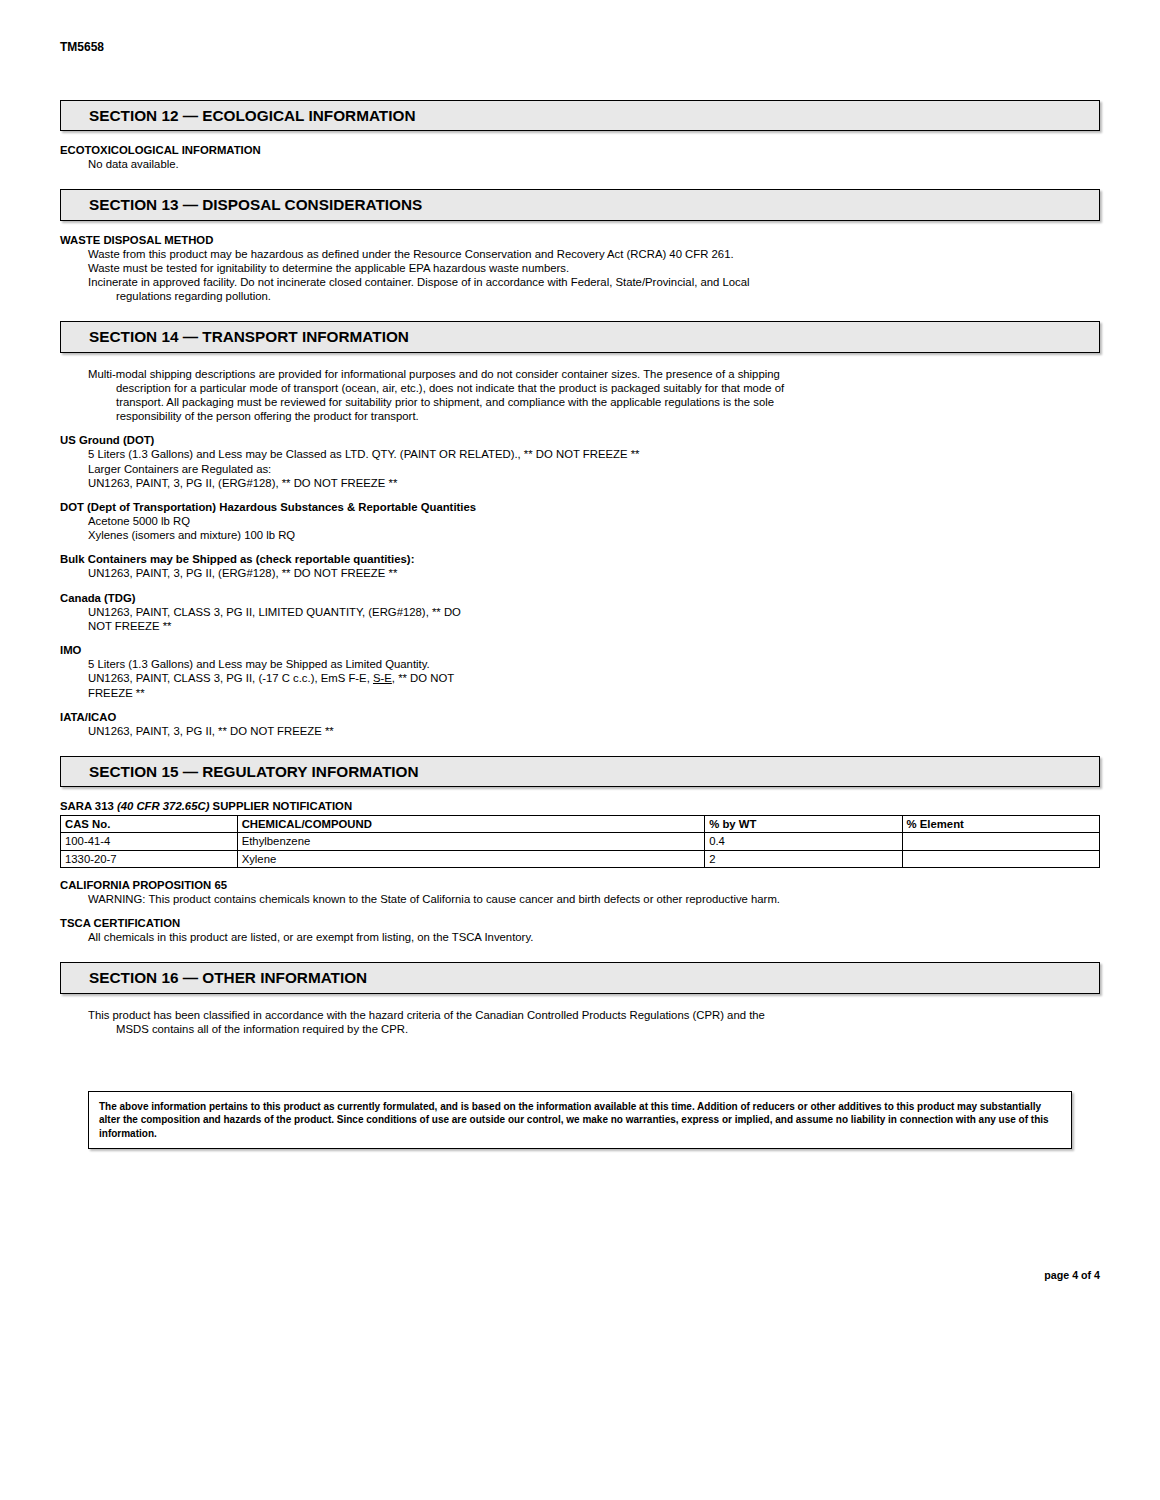TM5658
SECTION 12 — ECOLOGICAL INFORMATION
ECOTOXICOLOGICAL INFORMATION
No data available.
SECTION 13 — DISPOSAL CONSIDERATIONS
WASTE DISPOSAL METHOD
Waste from this product may be hazardous as defined under the Resource Conservation and Recovery Act (RCRA) 40 CFR 261.
Waste must be tested for ignitability to determine the applicable EPA hazardous waste numbers.
Incinerate in approved facility. Do not incinerate closed container. Dispose of in accordance with Federal, State/Provincial, and Local
regulations regarding pollution.
SECTION 14 — TRANSPORT INFORMATION
Multi-modal shipping descriptions are provided for informational purposes and do not consider container sizes. The presence of a shipping
description for a particular mode of transport (ocean, air, etc.), does not indicate that the product is packaged suitably for that mode of
transport. All packaging must be reviewed for suitability prior to shipment, and compliance with the applicable regulations is the sole
responsibility of the person offering the product for transport.
US Ground (DOT)
5 Liters (1.3 Gallons) and Less may be Classed as LTD. QTY. (PAINT OR RELATED)., ** DO NOT FREEZE **
Larger Containers are Regulated as:
UN1263, PAINT, 3, PG II, (ERG#128), ** DO NOT FREEZE **
DOT (Dept of Transportation) Hazardous Substances & Reportable Quantities
Acetone 5000 lb RQ
Xylenes (isomers and mixture) 100 lb RQ
Bulk Containers may be Shipped as (check reportable quantities):
UN1263, PAINT, 3, PG II, (ERG#128), ** DO NOT FREEZE **
Canada (TDG)
UN1263, PAINT, CLASS 3, PG II, LIMITED QUANTITY, (ERG#128), ** DO
NOT FREEZE **
IMO
5 Liters (1.3 Gallons) and Less may be Shipped as Limited Quantity.
UN1263, PAINT, CLASS 3, PG II, (-17 C c.c.), EmS F-E, S-E, ** DO NOT
FREEZE **
IATA/ICAO
UN1263, PAINT, 3, PG II, ** DO NOT FREEZE **
SECTION 15 — REGULATORY INFORMATION
SARA 313 (40 CFR 372.65C) SUPPLIER NOTIFICATION
| CAS No. | CHEMICAL/COMPOUND | % by WT | % Element |
| --- | --- | --- | --- |
| 100-41-4 | Ethylbenzene | 0.4 | |
| 1330-20-7 | Xylene | 2 | |
CALIFORNIA PROPOSITION 65
WARNING: This product contains chemicals known to the State of California to cause cancer and birth defects or other reproductive harm.
TSCA CERTIFICATION
All chemicals in this product are listed, or are exempt from listing, on the TSCA Inventory.
SECTION 16 — OTHER INFORMATION
This product has been classified in accordance with the hazard criteria of the Canadian Controlled Products Regulations (CPR) and the
MSDS contains all of the information required by the CPR.
The above information pertains to this product as currently formulated, and is based on the information available at this time. Addition of reducers or other additives to this product may substantially alter the composition and hazards of the product. Since conditions of use are outside our control, we make no warranties, express or implied, and assume no liability in connection with any use of this information.
page 4 of 4